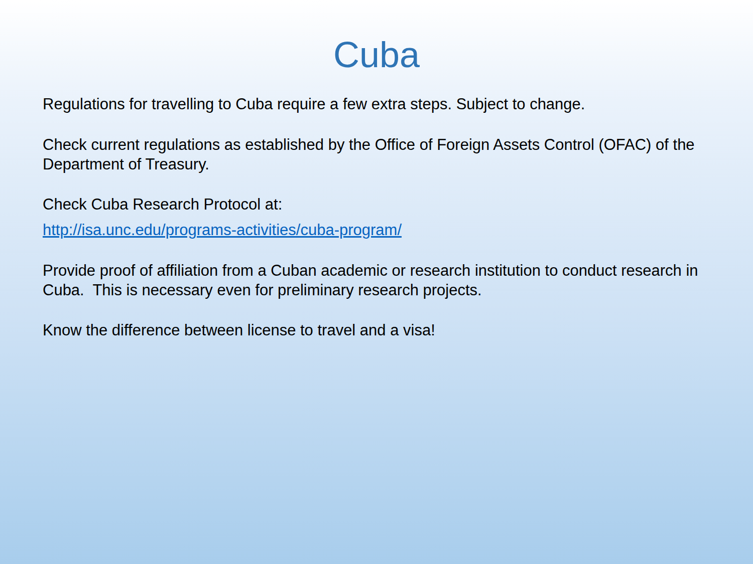Cuba
Regulations for travelling to Cuba require a few extra steps. Subject to change.
Check current regulations as established by the Office of Foreign Assets Control (OFAC) of the Department of Treasury.
Check Cuba Research Protocol at:
http://isa.unc.edu/programs-activities/cuba-program/
Provide proof of affiliation from a Cuban academic or research institution to conduct research in Cuba. This is necessary even for preliminary research projects.
Know the difference between license to travel and a visa!